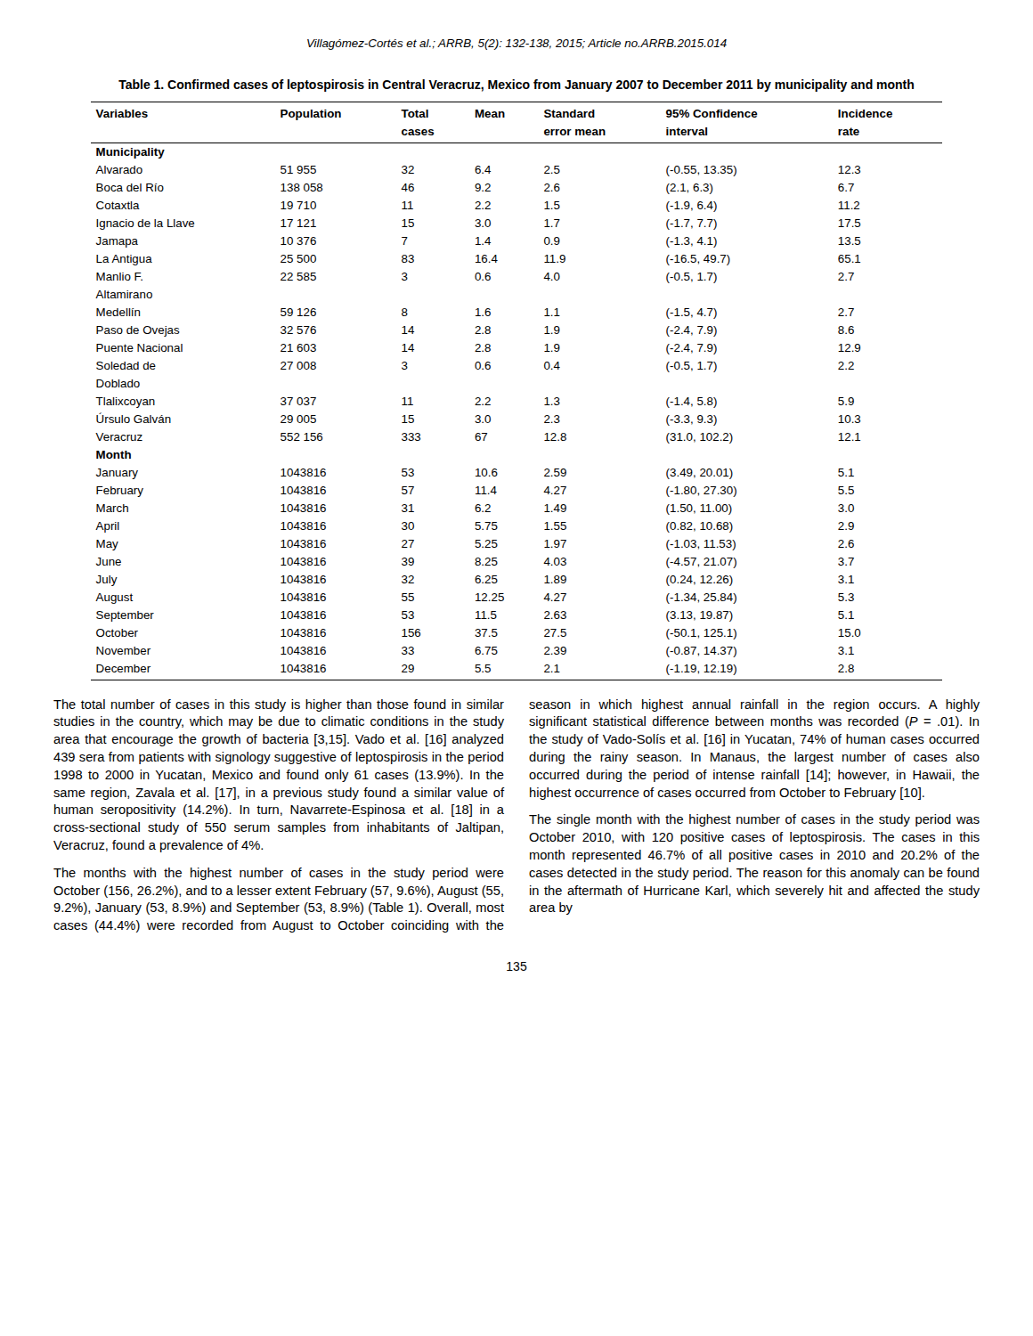Villagómez-Cortés et al.; ARRB, 5(2): 132-138, 2015; Article no.ARRB.2015.014
Table 1. Confirmed cases of leptospirosis in Central Veracruz, Mexico from January 2007 to December 2011 by municipality and month
| Variables | Population | Total | Mean | Standard | 95% Confidence | Incidence |
| --- | --- | --- | --- | --- | --- | --- |
| | | cases | | error mean | interval | rate |
| Municipality |
| Alvarado | 51 955 | 32 | 6.4 | 2.5 | (-0.55, 13.35) | 12.3 |
| Boca del Río | 138 058 | 46 | 9.2 | 2.6 | (2.1, 6.3) | 6.7 |
| Cotaxtla | 19 710 | 11 | 2.2 | 1.5 | (-1.9, 6.4) | 11.2 |
| Ignacio de la Llave | 17 121 | 15 | 3.0 | 1.7 | (-1.7, 7.7) | 17.5 |
| Jamapa | 10 376 | 7 | 1.4 | 0.9 | (-1.3, 4.1) | 13.5 |
| La Antigua | 25 500 | 83 | 16.4 | 11.9 | (-16.5, 49.7) | 65.1 |
| Manlio F. | 22 585 | 3 | 0.6 | 4.0 | (-0.5, 1.7) | 2.7 |
| Altamirano | | | | | | |
| Medellín | 59 126 | 8 | 1.6 | 1.1 | (-1.5, 4.7) | 2.7 |
| Paso de Ovejas | 32 576 | 14 | 2.8 | 1.9 | (-2.4, 7.9) | 8.6 |
| Puente Nacional | 21 603 | 14 | 2.8 | 1.9 | (-2.4, 7.9) | 12.9 |
| Soledad de | 27 008 | 3 | 0.6 | 0.4 | (-0.5, 1.7) | 2.2 |
| Doblado | | | | | | |
| Tlalixcoyan | 37 037 | 11 | 2.2 | 1.3 | (-1.4, 5.8) | 5.9 |
| Úrsulo Galván | 29 005 | 15 | 3.0 | 2.3 | (-3.3, 9.3) | 10.3 |
| Veracruz | 552 156 | 333 | 67 | 12.8 | (31.0, 102.2) | 12.1 |
| Month |
| January | 1043816 | 53 | 10.6 | 2.59 | (3.49, 20.01) | 5.1 |
| February | 1043816 | 57 | 11.4 | 4.27 | (-1.80, 27.30) | 5.5 |
| March | 1043816 | 31 | 6.2 | 1.49 | (1.50, 11.00) | 3.0 |
| April | 1043816 | 30 | 5.75 | 1.55 | (0.82, 10.68) | 2.9 |
| May | 1043816 | 27 | 5.25 | 1.97 | (-1.03, 11.53) | 2.6 |
| June | 1043816 | 39 | 8.25 | 4.03 | (-4.57, 21.07) | 3.7 |
| July | 1043816 | 32 | 6.25 | 1.89 | (0.24, 12.26) | 3.1 |
| August | 1043816 | 55 | 12.25 | 4.27 | (-1.34, 25.84) | 5.3 |
| September | 1043816 | 53 | 11.5 | 2.63 | (3.13, 19.87) | 5.1 |
| October | 1043816 | 156 | 37.5 | 27.5 | (-50.1, 125.1) | 15.0 |
| November | 1043816 | 33 | 6.75 | 2.39 | (-0.87, 14.37) | 3.1 |
| December | 1043816 | 29 | 5.5 | 2.1 | (-1.19, 12.19) | 2.8 |
The total number of cases in this study is higher than those found in similar studies in the country, which may be due to climatic conditions in the study area that encourage the growth of bacteria [3,15]. Vado et al. [16] analyzed 439 sera from patients with signology suggestive of leptospirosis in the period 1998 to 2000 in Yucatan, Mexico and found only 61 cases (13.9%). In the same region, Zavala et al. [17], in a previous study found a similar value of human seropositivity (14.2%). In turn, Navarrete-Espinosa et al. [18] in a cross-sectional study of 550 serum samples from inhabitants of Jaltipan, Veracruz, found a prevalence of 4%.
The months with the highest number of cases in the study period were October (156, 26.2%), and to a lesser extent February (57, 9.6%), August (55, 9.2%), January (53, 8.9%) and September (53, 8.9%) (Table 1). Overall, most cases (44.4%) were recorded from August to October coinciding with the season in which highest annual rainfall in the region occurs. A highly significant statistical difference between months was recorded (P = .01). In the study of Vado-Solís et al. [16] in Yucatan, 74% of human cases occurred during the rainy season. In Manaus, the largest number of cases also occurred during the period of intense rainfall [14]; however, in Hawaii, the highest occurrence of cases occurred from October to February [10].
The single month with the highest number of cases in the study period was October 2010, with 120 positive cases of leptospirosis. The cases in this month represented 46.7% of all positive cases in 2010 and 20.2% of the cases detected in the study period. The reason for this anomaly can be found in the aftermath of Hurricane Karl, which severely hit and affected the study area by
135